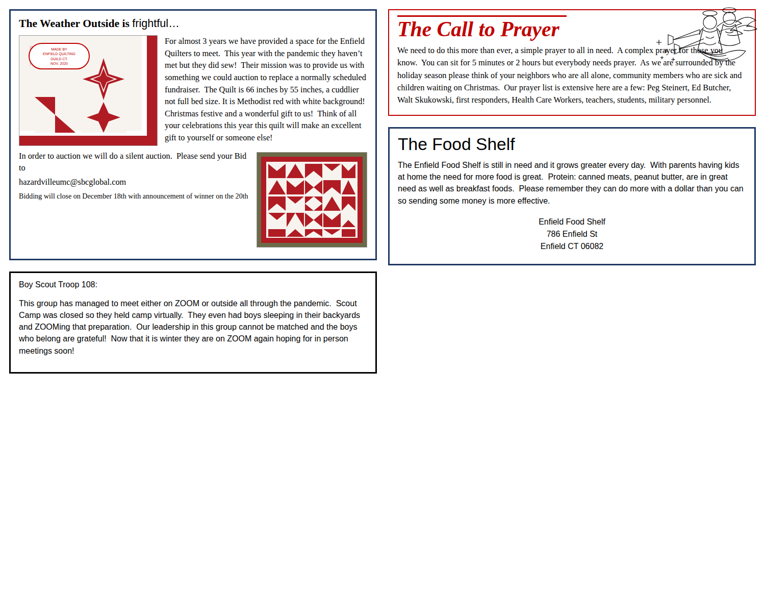The Weather Outside is frightful…
MADE BY
ENFIELD QUILTING
GUILD CT.
NOV. 2020
For almost 3 years we have provided a space for the Enfield Quilters to meet. This year with the pandemic they haven’t met but they did sew! Their mission was to provide us with something we could auction to replace a normally scheduled fundraiser. The Quilt is 66 inches by 55 inches, a cuddlier not full bed size. It is Methodist red with white background! Christmas festive and a wonderful gift to us! Think of all your celebrations this year this quilt will make an excellent gift to yourself or someone else!
In order to auction we will do a silent auction. Please send your Bid to
hazardvilleumc@sbcglobal.com
Bidding will close on December 18th with announcement of winner on the 20th
Boy Scout Troop 108:
This group has managed to meet either on ZOOM or outside all through the pandemic. Scout Camp was closed so they held camp virtually. They even had boys sleeping in their backyards and ZOOMing that preparation. Our leadership in this group cannot be matched and the boys who belong are grateful! Now that it is winter they are on ZOOM again hoping for in person meetings soon!
The Call to Prayer
We need to do this more than ever, a simple prayer to all in need. A complex prayer for those you know. You can sit for 5 minutes or 2 hours but everybody needs prayer. As we are surrounded by the holiday season please think of your neighbors who are all alone, community members who are sick and children waiting on Christmas. Our prayer list is extensive here are a few: Peg Steinert, Ed Butcher, Walt Skukowski, first responders, Health Care Workers, teachers, students, military personnel.
The Food Shelf
The Enfield Food Shelf is still in need and it grows greater every day. With parents having kids at home the need for more food is great. Protein: canned meats, peanut butter, are in great need as well as breakfast foods. Please remember they can do more with a dollar than you can so sending some money is more effective.
Enfield Food Shelf
786 Enfield St
Enfield CT 06082